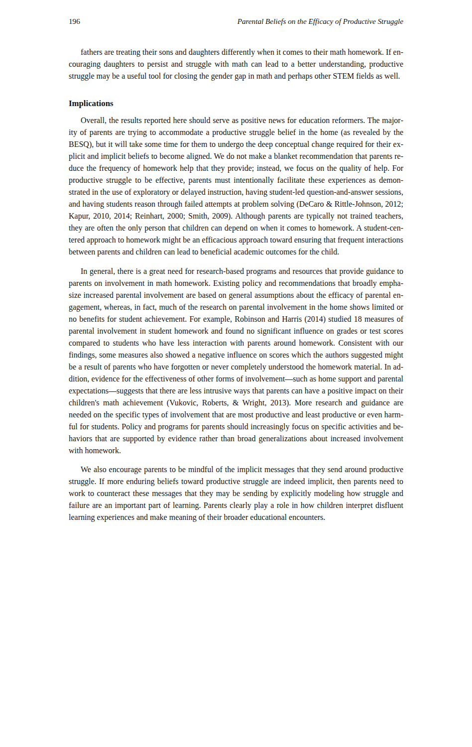196 Parental Beliefs on the Efficacy of Productive Struggle
fathers are treating their sons and daughters differently when it comes to their math homework. If encouraging daughters to persist and struggle with math can lead to a better understanding, productive struggle may be a useful tool for closing the gender gap in math and perhaps other STEM fields as well.
Implications
Overall, the results reported here should serve as positive news for education reformers. The majority of parents are trying to accommodate a productive struggle belief in the home (as revealed by the BESQ), but it will take some time for them to undergo the deep conceptual change required for their explicit and implicit beliefs to become aligned. We do not make a blanket recommendation that parents reduce the frequency of homework help that they provide; instead, we focus on the quality of help. For productive struggle to be effective, parents must intentionally facilitate these experiences as demonstrated in the use of exploratory or delayed instruction, having student-led question-and-answer sessions, and having students reason through failed attempts at problem solving (DeCaro & Rittle-Johnson, 2012; Kapur, 2010, 2014; Reinhart, 2000; Smith, 2009). Although parents are typically not trained teachers, they are often the only person that children can depend on when it comes to homework. A student-centered approach to homework might be an efficacious approach toward ensuring that frequent interactions between parents and children can lead to beneficial academic outcomes for the child.
In general, there is a great need for research-based programs and resources that provide guidance to parents on involvement in math homework. Existing policy and recommendations that broadly emphasize increased parental involvement are based on general assumptions about the efficacy of parental engagement, whereas, in fact, much of the research on parental involvement in the home shows limited or no benefits for student achievement. For example, Robinson and Harris (2014) studied 18 measures of parental involvement in student homework and found no significant influence on grades or test scores compared to students who have less interaction with parents around homework. Consistent with our findings, some measures also showed a negative influence on scores which the authors suggested might be a result of parents who have forgotten or never completely understood the homework material. In addition, evidence for the effectiveness of other forms of involvement—such as home support and parental expectations—suggests that there are less intrusive ways that parents can have a positive impact on their children's math achievement (Vukovic, Roberts, & Wright, 2013). More research and guidance are needed on the specific types of involvement that are most productive and least productive or even harmful for students. Policy and programs for parents should increasingly focus on specific activities and behaviors that are supported by evidence rather than broad generalizations about increased involvement with homework.
We also encourage parents to be mindful of the implicit messages that they send around productive struggle. If more enduring beliefs toward productive struggle are indeed implicit, then parents need to work to counteract these messages that they may be sending by explicitly modeling how struggle and failure are an important part of learning. Parents clearly play a role in how children interpret disfluent learning experiences and make meaning of their broader educational encounters.